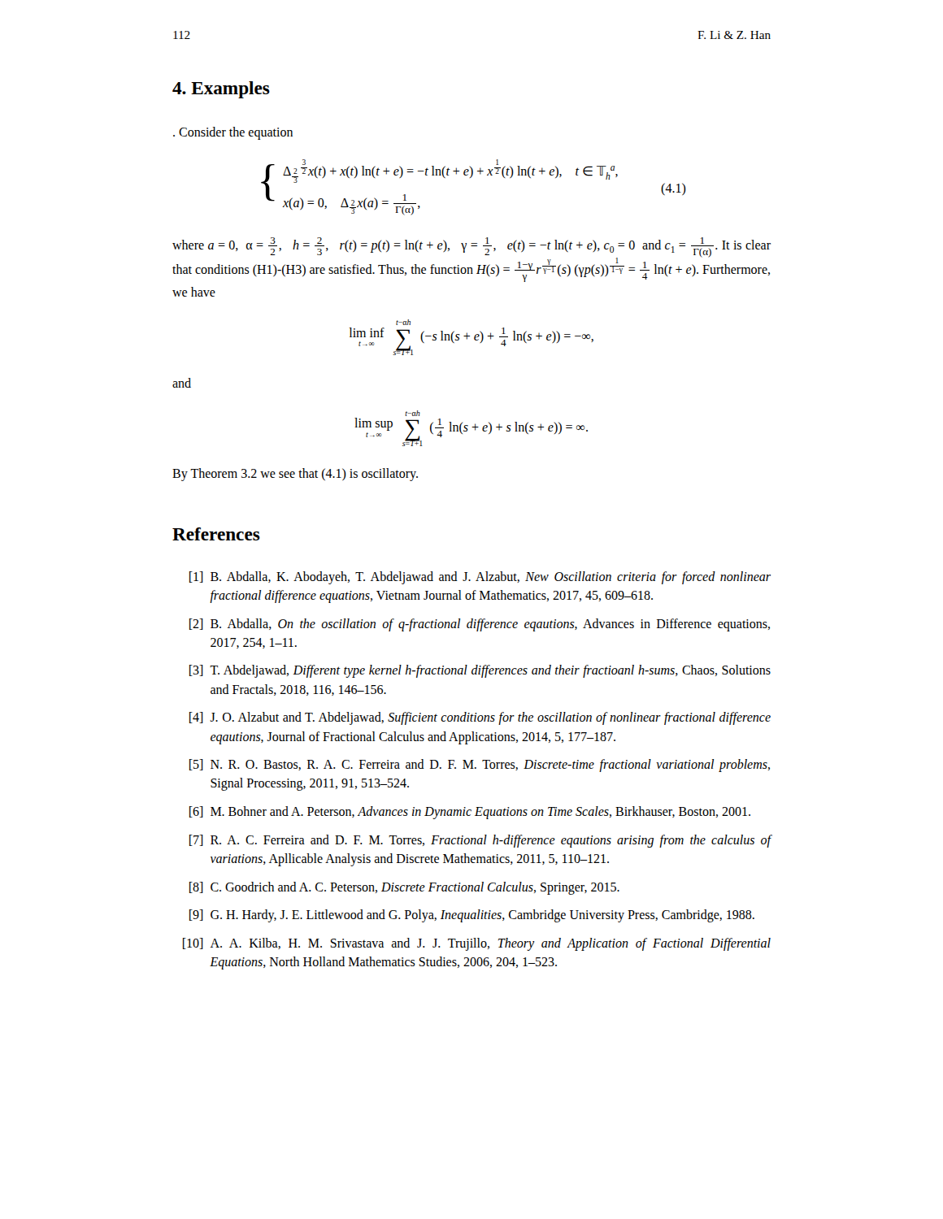112 F. Li & Z. Han
4. Examples
. Consider the equation
{
Δ2332x(t) + x(t) ln(t + e) = −t ln(t + e) + x12(t) ln(t + e), t ∈ 𝕋ha,
x(a) = 0, Δ23x(a) = 1 Γ(α),
(4.1)
where a = 0, α = 32, h = 23, r(t) = p(t) = ln(t + e), γ = 12, e(t) = −t ln(t + e), c0 = 0 and c1 = 1 Γ(α). It is clear that conditions (H1)-(H3) are satisfied. Thus, the function H(s) = 1−γ γ rγγ−1(s) (γp(s))11−γ = 14 ln(t + e). Furthermore, we have
lim inf t→∞ t−αh ∑ s=T+1 (−s ln(s + e) + 14 ln(s + e)) = −∞,
and
lim sup t→∞ t−αh ∑ s=T+1 (14 ln(s + e) + s ln(s + e)) = ∞.
By Theorem 3.2 we see that (4.1) is oscillatory.
References
B. Abdalla, K. Abodayeh, T. Abdeljawad and J. Alzabut, New Oscillation criteria for forced nonlinear fractional difference equations, Vietnam Journal of Mathematics, 2017, 45, 609–618.
B. Abdalla, On the oscillation of q-fractional difference eqautions, Advances in Difference equations, 2017, 254, 1–11.
T. Abdeljawad, Different type kernel h-fractional differences and their fractioanl h-sums, Chaos, Solutions and Fractals, 2018, 116, 146–156.
J. O. Alzabut and T. Abdeljawad, Sufficient conditions for the oscillation of nonlinear fractional difference eqautions, Journal of Fractional Calculus and Applications, 2014, 5, 177–187.
N. R. O. Bastos, R. A. C. Ferreira and D. F. M. Torres, Discrete-time fractional variational problems, Signal Processing, 2011, 91, 513–524.
M. Bohner and A. Peterson, Advances in Dynamic Equations on Time Scales, Birkhauser, Boston, 2001.
R. A. C. Ferreira and D. F. M. Torres, Fractional h-difference eqautions arising from the calculus of variations, Apllicable Analysis and Discrete Mathematics, 2011, 5, 110–121.
C. Goodrich and A. C. Peterson, Discrete Fractional Calculus, Springer, 2015.
G. H. Hardy, J. E. Littlewood and G. Polya, Inequalities, Cambridge University Press, Cambridge, 1988.
A. A. Kilba, H. M. Srivastava and J. J. Trujillo, Theory and Application of Factional Differential Equations, North Holland Mathematics Studies, 2006, 204, 1–523.